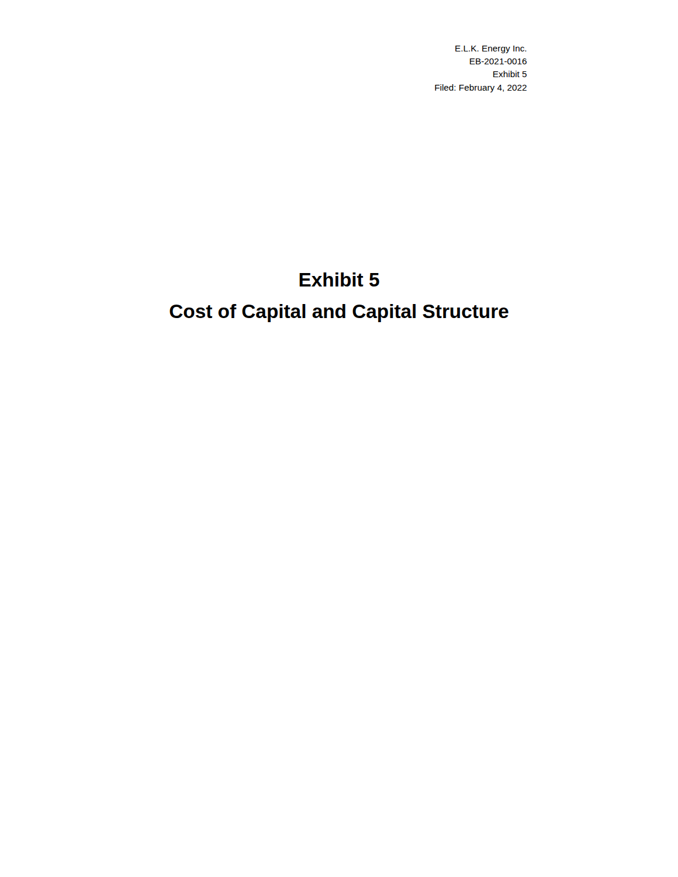E.L.K. Energy Inc.
EB-2021-0016
Exhibit 5
Filed: February 4, 2022
Exhibit 5
Cost of Capital and Capital Structure